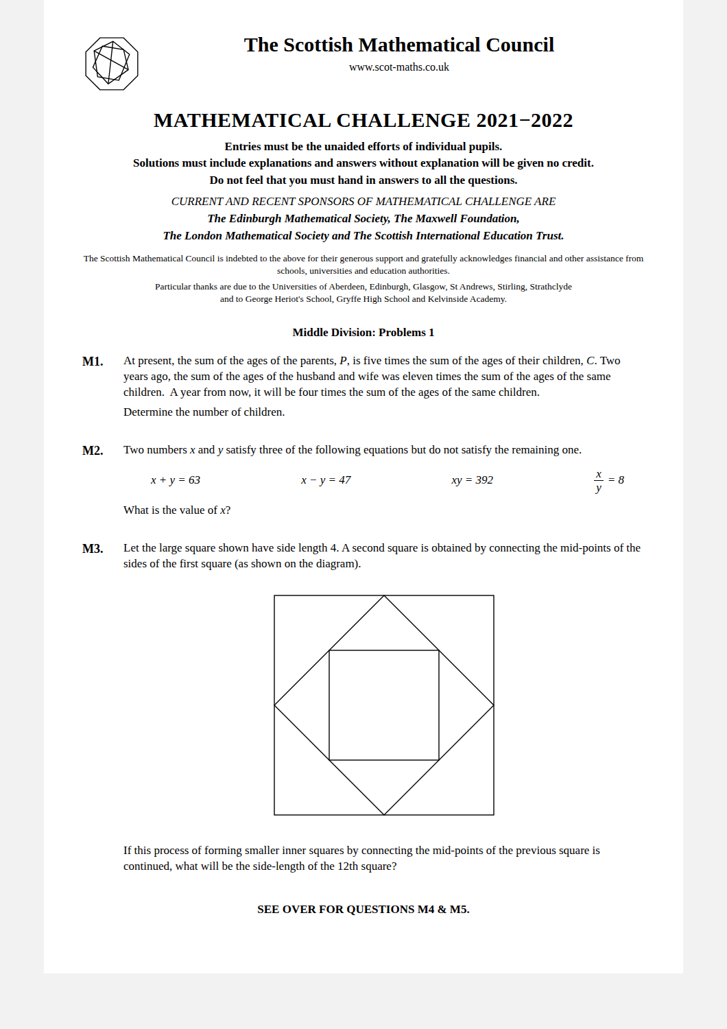The Scottish Mathematical Council
www.scot-maths.co.uk
MATHEMATICAL CHALLENGE 2021−2022
Entries must be the unaided efforts of individual pupils.
Solutions must include explanations and answers without explanation will be given no credit.
Do not feel that you must hand in answers to all the questions.
CURRENT AND RECENT SPONSORS OF MATHEMATICAL CHALLENGE ARE
The Edinburgh Mathematical Society, The Maxwell Foundation,
The London Mathematical Society and The Scottish International Education Trust.
The Scottish Mathematical Council is indebted to the above for their generous support and gratefully acknowledges financial and other assistance from schools, universities and education authorities.
Particular thanks are due to the Universities of Aberdeen, Edinburgh, Glasgow, St Andrews, Stirling, Strathclyde
and to George Heriot's School, Gryffe High School and Kelvinside Academy.
Middle Division: Problems 1
M1.
At present, the sum of the ages of the parents, P, is five times the sum of the ages of their children, C. Two years ago, the sum of the ages of the husband and wife was eleven times the sum of the ages of the same children. A year from now, it will be four times the sum of the ages of the same children.
Determine the number of children.
M2.
Two numbers x and y satisfy three of the following equations but do not satisfy the remaining one.
x + y = 63 x − y = 47 xy = 392 xy = 8
What is the value of x?
M3.
Let the large square shown have side length 4. A second square is obtained by connecting the mid-points of the sides of the first square (as shown on the diagram).
If this process of forming smaller inner squares by connecting the mid-points of the previous square is continued, what will be the side-length of the 12th square?
SEE OVER FOR QUESTIONS M4 & M5.